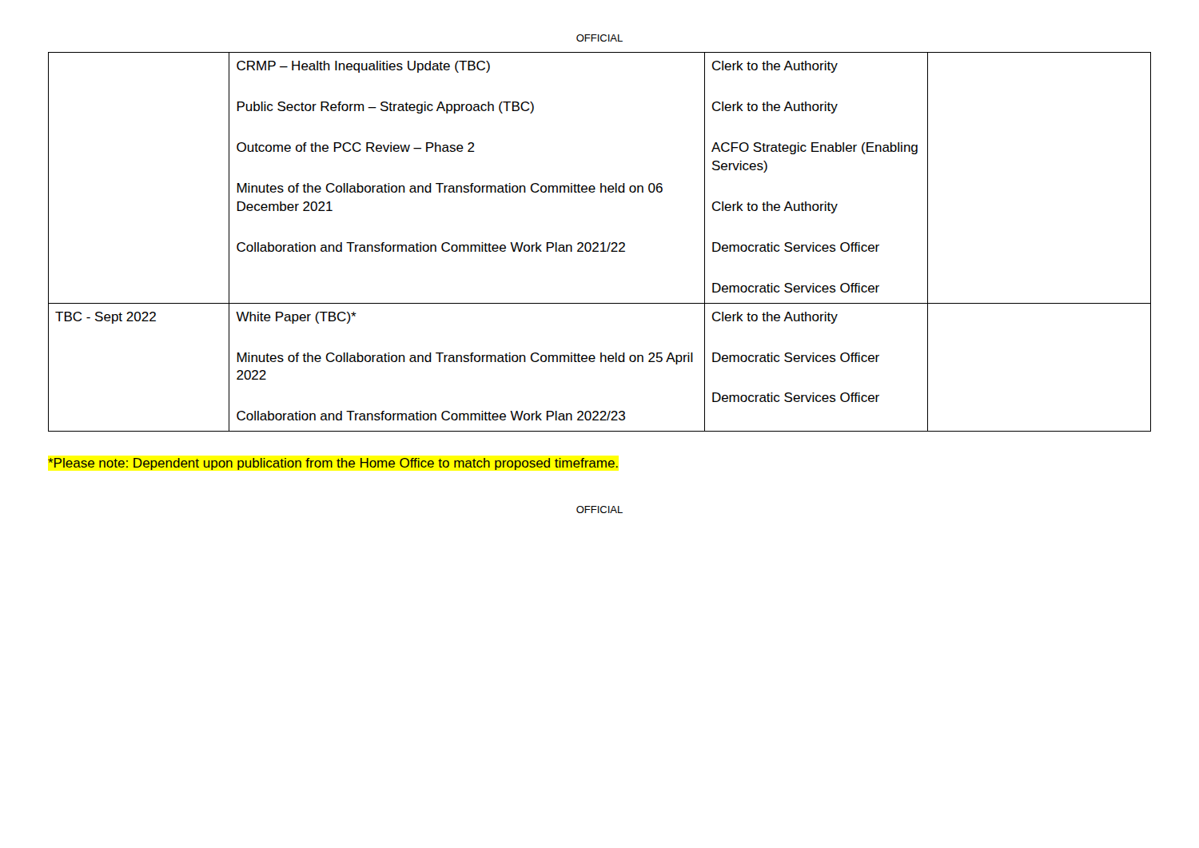OFFICIAL
| | CRMP – Health Inequalities Update (TBC) Public Sector Reform – Strategic Approach (TBC) Outcome of the PCC Review – Phase 2 Minutes of the Collaboration and Transformation Committee held on 06 December 2021 Collaboration and Transformation Committee Work Plan 2021/22 | Clerk to the Authority Clerk to the Authority ACFO Strategic Enabler (Enabling Services) Clerk to the Authority Democratic Services Officer Democratic Services Officer | |
| TBC - Sept 2022 | White Paper (TBC)* Minutes of the Collaboration and Transformation Committee held on 25 April 2022 Collaboration and Transformation Committee Work Plan 2022/23 | Clerk to the Authority Democratic Services Officer Democratic Services Officer | |
*Please note: Dependent upon publication from the Home Office to match proposed timeframe.
OFFICIAL